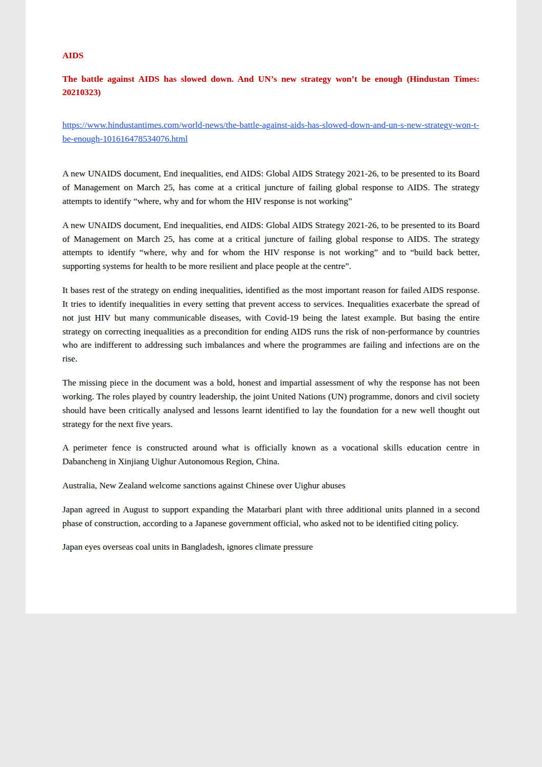AIDS
The battle against AIDS has slowed down. And UN’s new strategy won’t be enough (Hindustan Times: 20210323)
https://www.hindustantimes.com/world-news/the-battle-against-aids-has-slowed-down-and-un-s-new-strategy-won-t-be-enough-101616478534076.html
A new UNAIDS document, End inequalities, end AIDS: Global AIDS Strategy 2021-26, to be presented to its Board of Management on March 25, has come at a critical juncture of failing global response to AIDS. The strategy attempts to identify “where, why and for whom the HIV response is not working”
A new UNAIDS document, End inequalities, end AIDS: Global AIDS Strategy 2021-26, to be presented to its Board of Management on March 25, has come at a critical juncture of failing global response to AIDS. The strategy attempts to identify “where, why and for whom the HIV response is not working” and to “build back better, supporting systems for health to be more resilient and place people at the centre”.
It bases rest of the strategy on ending inequalities, identified as the most important reason for failed AIDS response. It tries to identify inequalities in every setting that prevent access to services. Inequalities exacerbate the spread of not just HIV but many communicable diseases, with Covid-19 being the latest example. But basing the entire strategy on correcting inequalities as a precondition for ending AIDS runs the risk of non-performance by countries who are indifferent to addressing such imbalances and where the programmes are failing and infections are on the rise.
The missing piece in the document was a bold, honest and impartial assessment of why the response has not been working. The roles played by country leadership, the joint United Nations (UN) programme, donors and civil society should have been critically analysed and lessons learnt identified to lay the foundation for a new well thought out strategy for the next five years.
A perimeter fence is constructed around what is officially known as a vocational skills education centre in Dabancheng in Xinjiang Uighur Autonomous Region, China.
Australia, New Zealand welcome sanctions against Chinese over Uighur abuses
Japan agreed in August to support expanding the Matarbari plant with three additional units planned in a second phase of construction, according to a Japanese government official, who asked not to be identified citing policy.
Japan eyes overseas coal units in Bangladesh, ignores climate pressure